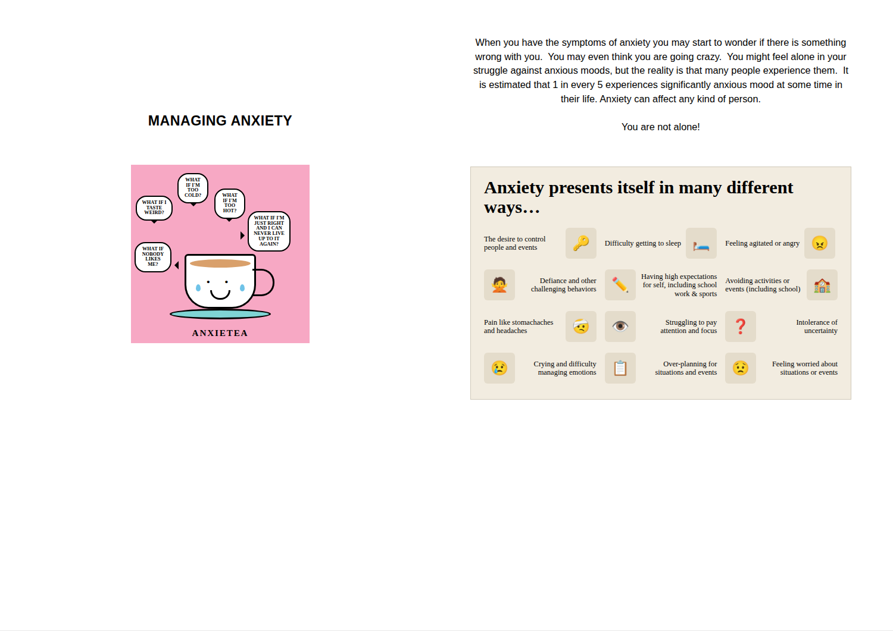MANAGING ANXIETY
What if I taste weird?
What if I'm too cold?
What if I'm too hot?
What if I'm just right and I can never live up to it again?
What if nobody likes me?
• •
ANXIETEA
When you have the symptoms of anxiety you may start to wonder if there is something wrong with you. You may even think you are going crazy. You might feel alone in your struggle against anxious moods, but the reality is that many people experience them. It is estimated that 1 in every 5 experiences significantly anxious mood at some time in their life. Anxiety can affect any kind of person.
You are not alone!
Anxiety presents itself in many different ways…
The desire to control people and events 🔑
Difficulty getting to sleep 🛏️
Feeling agitated or angry 😠
Defiance and other challenging behaviors 🙅
Having high expectations for self, including school work & sports ✏️
Avoiding activities or events (including school) 🏫
Pain like stomachaches and headaches 🤕
Struggling to pay attention and focus 👁️
Intolerance of uncertainty ❓
Crying and difficulty managing emotions 😢
Over-planning for situations and events 📋
Feeling worried about situations or events 😟